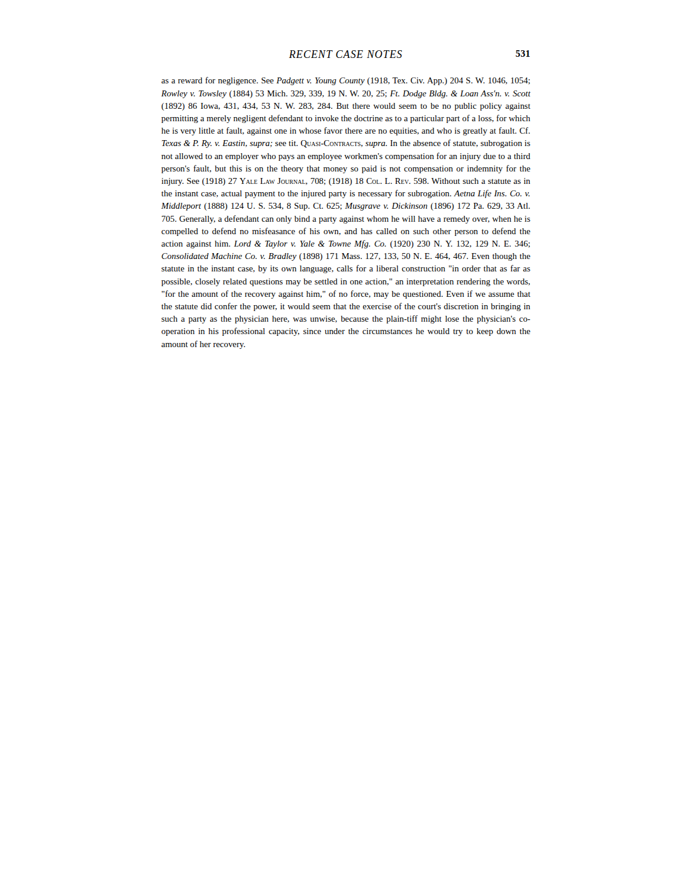RECENT CASE NOTES
531
as a reward for negligence. See Padgett v. Young County (1918, Tex. Civ. App.) 204 S. W. 1046, 1054; Rowley v. Towsley (1884) 53 Mich. 329, 339, 19 N. W. 20, 25; Ft. Dodge Bldg. & Loan Ass'n. v. Scott (1892) 86 Iowa, 431, 434, 53 N. W. 283, 284. But there would seem to be no public policy against permitting a merely negligent defendant to invoke the doctrine as to a particular part of a loss, for which he is very little at fault, against one in whose favor there are no equities, and who is greatly at fault. Cf. Texas & P. Ry. v. Eastin, supra; see tit. Quasi-Contracts, supra. In the absence of statute, subrogation is not allowed to an employer who pays an employee workmen's compensation for an injury due to a third person's fault, but this is on the theory that money so paid is not compensation or indemnity for the injury. See (1918) 27 Yale Law Journal, 708; (1918) 18 Col. L. Rev. 598. Without such a statute as in the instant case, actual payment to the injured party is necessary for subrogation. Aetna Life Ins. Co. v. Middleport (1888) 124 U. S. 534, 8 Sup. Ct. 625; Musgrave v. Dickinson (1896) 172 Pa. 629, 33 Atl. 705. Generally, a defendant can only bind a party against whom he will have a remedy over, when he is compelled to defend no misfeasance of his own, and has called on such other person to defend the action against him. Lord & Taylor v. Yale & Towne Mfg. Co. (1920) 230 N. Y. 132, 129 N. E. 346; Consolidated Machine Co. v. Bradley (1898) 171 Mass. 127, 133, 50 N. E. 464, 467. Even though the statute in the instant case, by its own language, calls for a liberal construction "in order that as far as possible, closely related questions may be settled in one action," an interpretation rendering the words, "for the amount of the recovery against him," of no force, may be questioned. Even if we assume that the statute did confer the power, it would seem that the exercise of the court's discretion in bringing in such a party as the physician here, was unwise, because the plain‑tiff might lose the physician's co-operation in his professional capacity, since under the circumstances he would try to keep down the amount of her recovery.